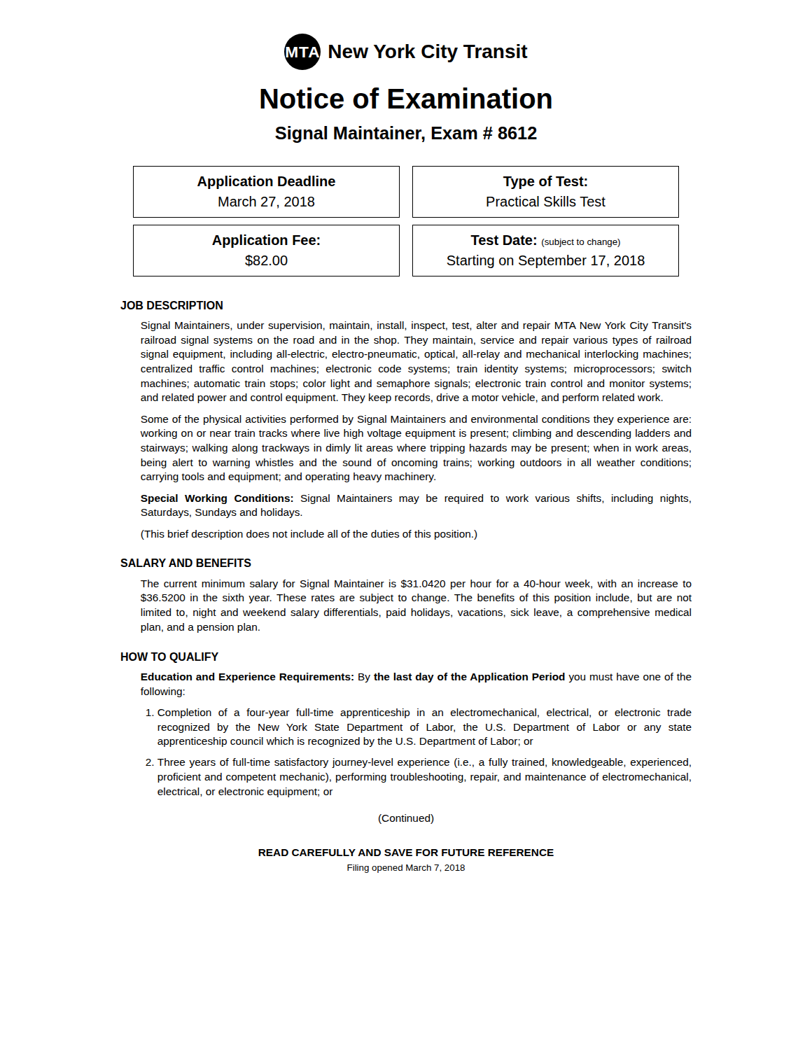MTA New York City Transit
Notice of Examination
Signal Maintainer, Exam # 8612
| Application Deadline March 27, 2018 | Type of Test: Practical Skills Test |
| Application Fee: $82.00 | Test Date: (subject to change) Starting on September 17, 2018 |
JOB DESCRIPTION
Signal Maintainers, under supervision, maintain, install, inspect, test, alter and repair MTA New York City Transit's railroad signal systems on the road and in the shop. They maintain, service and repair various types of railroad signal equipment, including all-electric, electro-pneumatic, optical, all-relay and mechanical interlocking machines; centralized traffic control machines; electronic code systems; train identity systems; microprocessors; switch machines; automatic train stops; color light and semaphore signals; electronic train control and monitor systems; and related power and control equipment. They keep records, drive a motor vehicle, and perform related work.
Some of the physical activities performed by Signal Maintainers and environmental conditions they experience are: working on or near train tracks where live high voltage equipment is present; climbing and descending ladders and stairways; walking along trackways in dimly lit areas where tripping hazards may be present; when in work areas, being alert to warning whistles and the sound of oncoming trains; working outdoors in all weather conditions; carrying tools and equipment; and operating heavy machinery.
Special Working Conditions: Signal Maintainers may be required to work various shifts, including nights, Saturdays, Sundays and holidays.
(This brief description does not include all of the duties of this position.)
SALARY AND BENEFITS
The current minimum salary for Signal Maintainer is $31.0420 per hour for a 40-hour week, with an increase to $36.5200 in the sixth year. These rates are subject to change. The benefits of this position include, but are not limited to, night and weekend salary differentials, paid holidays, vacations, sick leave, a comprehensive medical plan, and a pension plan.
HOW TO QUALIFY
Education and Experience Requirements: By the last day of the Application Period you must have one of the following:
Completion of a four-year full-time apprenticeship in an electromechanical, electrical, or electronic trade recognized by the New York State Department of Labor, the U.S. Department of Labor or any state apprenticeship council which is recognized by the U.S. Department of Labor; or
Three years of full-time satisfactory journey-level experience (i.e., a fully trained, knowledgeable, experienced, proficient and competent mechanic), performing troubleshooting, repair, and maintenance of electromechanical, electrical, or electronic equipment; or
(Continued)
READ CAREFULLY AND SAVE FOR FUTURE REFERENCE
Filing opened March 7, 2018